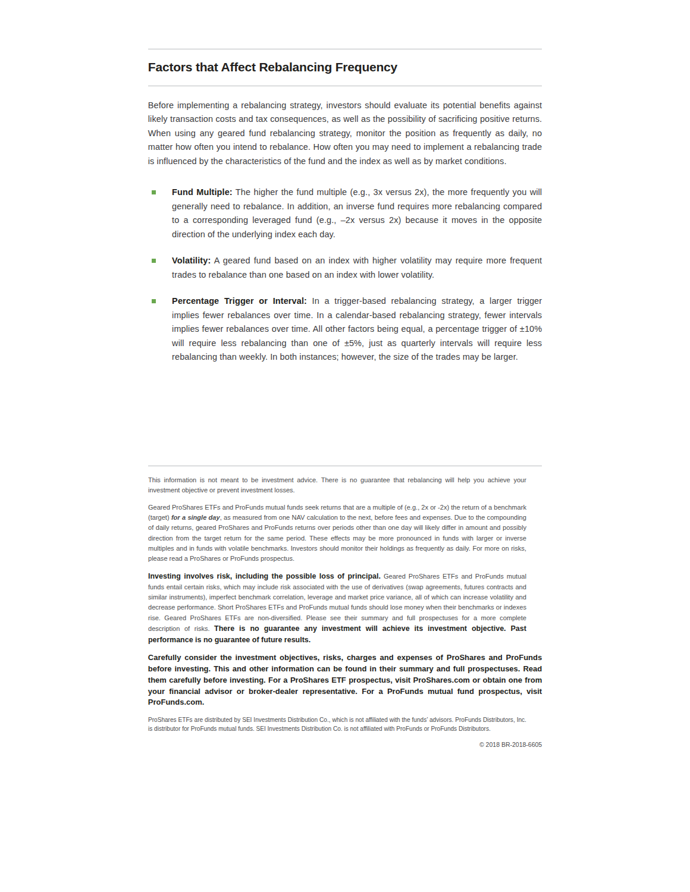Factors that Affect Rebalancing Frequency
Before implementing a rebalancing strategy, investors should evaluate its potential benefits against likely transaction costs and tax consequences, as well as the possibility of sacrificing positive returns. When using any geared fund rebalancing strategy, monitor the position as frequently as daily, no matter how often you intend to rebalance. How often you may need to implement a rebalancing trade is influenced by the characteristics of the fund and the index as well as by market conditions.
Fund Multiple: The higher the fund multiple (e.g., 3x versus 2x), the more frequently you will generally need to rebalance. In addition, an inverse fund requires more rebalancing compared to a corresponding leveraged fund (e.g., –2x versus 2x) because it moves in the opposite direction of the underlying index each day.
Volatility: A geared fund based on an index with higher volatility may require more frequent trades to rebalance than one based on an index with lower volatility.
Percentage Trigger or Interval: In a trigger-based rebalancing strategy, a larger trigger implies fewer rebalances over time. In a calendar-based rebalancing strategy, fewer intervals implies fewer rebalances over time. All other factors being equal, a percentage trigger of ±10% will require less rebalancing than one of ±5%, just as quarterly intervals will require less rebalancing than weekly. In both instances; however, the size of the trades may be larger.
This information is not meant to be investment advice. There is no guarantee that rebalancing will help you achieve your investment objective or prevent investment losses.
Geared ProShares ETFs and ProFunds mutual funds seek returns that are a multiple of (e.g., 2x or -2x) the return of a benchmark (target) for a single day, as measured from one NAV calculation to the next, before fees and expenses. Due to the compounding of daily returns, geared ProShares and ProFunds returns over periods other than one day will likely differ in amount and possibly direction from the target return for the same period. These effects may be more pronounced in funds with larger or inverse multiples and in funds with volatile benchmarks. Investors should monitor their holdings as frequently as daily. For more on risks, please read a ProShares or ProFunds prospectus.
Investing involves risk, including the possible loss of principal. Geared ProShares ETFs and ProFunds mutual funds entail certain risks, which may include risk associated with the use of derivatives (swap agreements, futures contracts and similar instruments), imperfect benchmark correlation, leverage and market price variance, all of which can increase volatility and decrease performance. Short ProShares ETFs and ProFunds mutual funds should lose money when their benchmarks or indexes rise. Geared ProShares ETFs are non-diversified. Please see their summary and full prospectuses for a more complete description of risks. There is no guarantee any investment will achieve its investment objective. Past performance is no guarantee of future results.
Carefully consider the investment objectives, risks, charges and expenses of ProShares and ProFunds before investing. This and other information can be found in their summary and full prospectuses. Read them carefully before investing. For a ProShares ETF prospectus, visit ProShares.com or obtain one from your financial advisor or broker-dealer representative. For a ProFunds mutual fund prospectus, visit ProFunds.com.
ProShares ETFs are distributed by SEI Investments Distribution Co., which is not affiliated with the funds’ advisors. ProFunds Distributors, Inc. is distributor for ProFunds mutual funds. SEI Investments Distribution Co. is not affiliated with ProFunds or ProFunds Distributors.
© 2018 BR-2018-6605